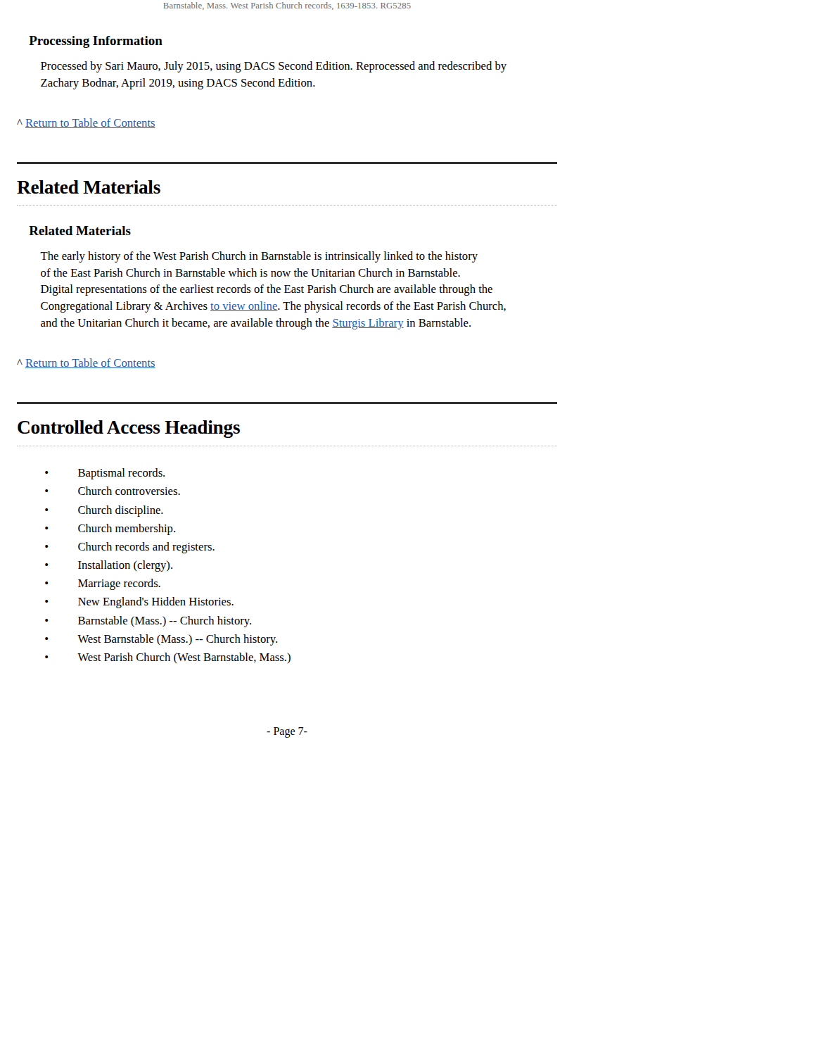Barnstable, Mass. West Parish Church records, 1639-1853. RG5285
Processing Information
Processed by Sari Mauro, July 2015, using DACS Second Edition. Reprocessed and redescribed by
Zachary Bodnar, April 2019, using DACS Second Edition.
^ Return to Table of Contents
Related Materials
Related Materials
The early history of the West Parish Church in Barnstable is intrinsically linked to the history
of the East Parish Church in Barnstable which is now the Unitarian Church in Barnstable.
Digital representations of the earliest records of the East Parish Church are available through the
Congregational Library & Archives to view online. The physical records of the East Parish Church,
and the Unitarian Church it became, are available through the Sturgis Library in Barnstable.
^ Return to Table of Contents
Controlled Access Headings
Baptismal records.
Church controversies.
Church discipline.
Church membership.
Church records and registers.
Installation (clergy).
Marriage records.
New England's Hidden Histories.
Barnstable (Mass.) -- Church history.
West Barnstable (Mass.) -- Church history.
West Parish Church (West Barnstable, Mass.)
- Page 7-